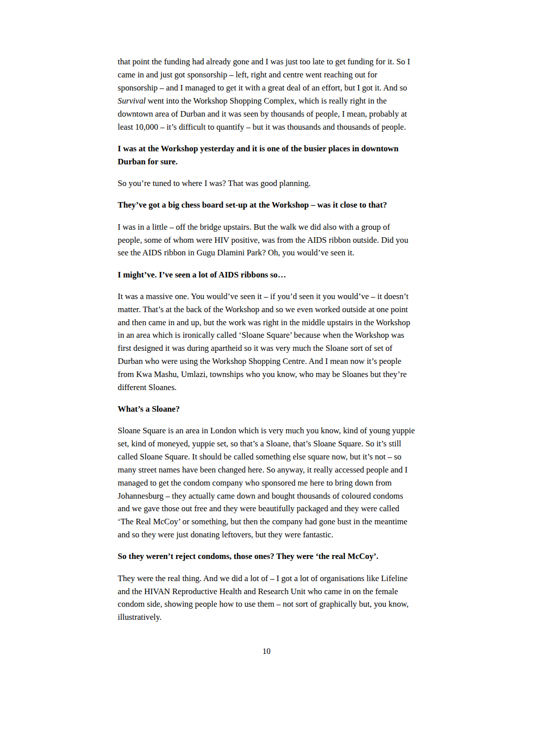that point the funding had already gone and I was just too late to get funding for it. So I came in and just got sponsorship – left, right and centre went reaching out for sponsorship – and I managed to get it with a great deal of an effort, but I got it. And so Survival went into the Workshop Shopping Complex, which is really right in the downtown area of Durban and it was seen by thousands of people, I mean, probably at least 10,000 – it’s difficult to quantify – but it was thousands and thousands of people.
I was at the Workshop yesterday and it is one of the busier places in downtown Durban for sure.
So you’re tuned to where I was? That was good planning.
They’ve got a big chess board set-up at the Workshop – was it close to that?
I was in a little – off the bridge upstairs. But the walk we did also with a group of people, some of whom were HIV positive, was from the AIDS ribbon outside. Did you see the AIDS ribbon in Gugu Dlamini Park? Oh, you would’ve seen it.
I might’ve. I’ve seen a lot of AIDS ribbons so…
It was a massive one. You would’ve seen it – if you’d seen it you would’ve – it doesn’t matter. That’s at the back of the Workshop and so we even worked outside at one point and then came in and up, but the work was right in the middle upstairs in the Workshop in an area which is ironically called ‘Sloane Square’ because when the Workshop was first designed it was during apartheid so it was very much the Sloane sort of set of Durban who were using the Workshop Shopping Centre. And I mean now it’s people from Kwa Mashu, Umlazi, townships who you know, who may be Sloanes but they’re different Sloanes.
What’s a Sloane?
Sloane Square is an area in London which is very much you know, kind of young yuppie set, kind of moneyed, yuppie set, so that’s a Sloane, that’s Sloane Square. So it’s still called Sloane Square. It should be called something else square now, but it’s not – so many street names have been changed here. So anyway, it really accessed people and I managed to get the condom company who sponsored me here to bring down from Johannesburg – they actually came down and bought thousands of coloured condoms and we gave those out free and they were beautifully packaged and they were called ‘The Real McCoy’ or something, but then the company had gone bust in the meantime and so they were just donating leftovers, but they were fantastic.
So they weren’t reject condoms, those ones? They were ‘the real McCoy’.
They were the real thing. And we did a lot of – I got a lot of organisations like Lifeline and the HIVAN Reproductive Health and Research Unit who came in on the female condom side, showing people how to use them – not sort of graphically but, you know, illustratively.
10